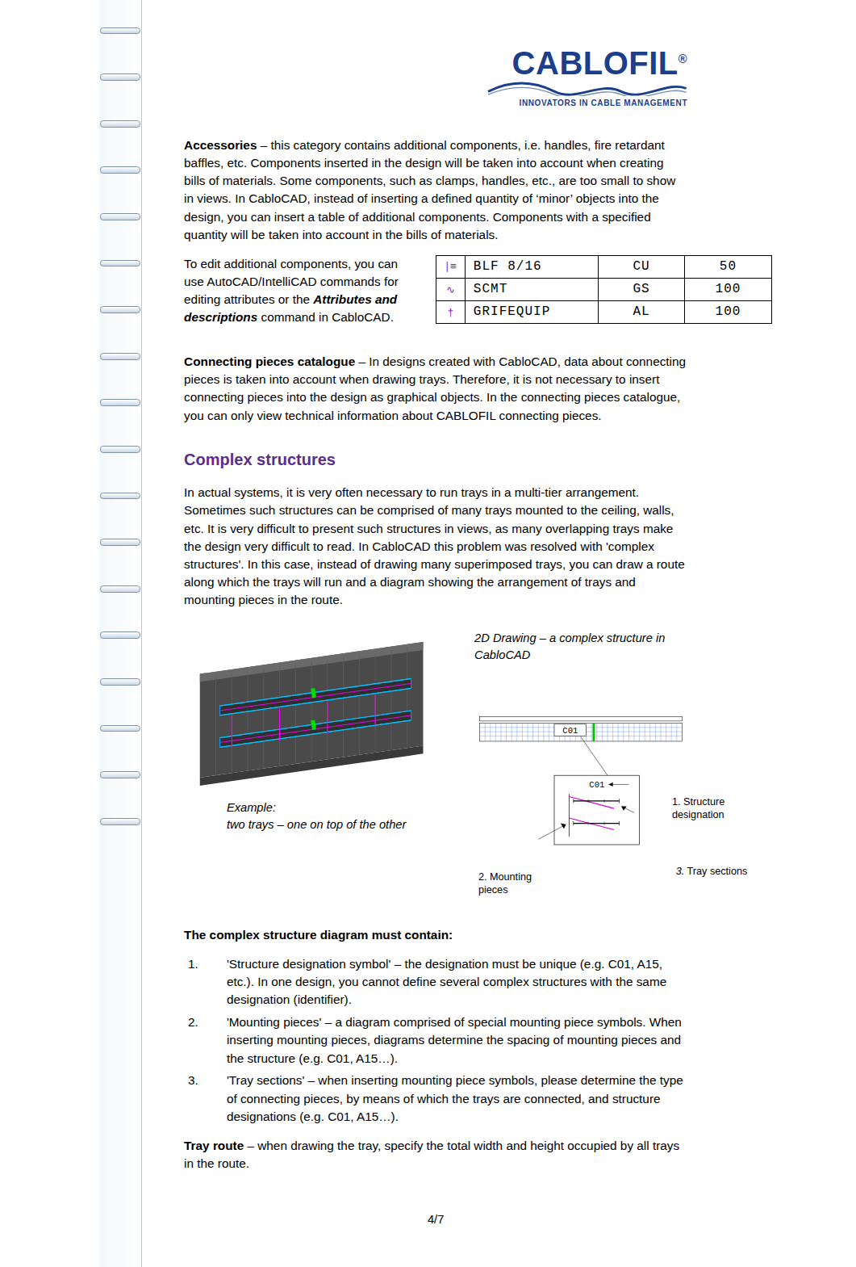CABLOFIL®
INNOVATORS IN CABLE MANAGEMENT
Accessories – this category contains additional components, i.e. handles, fire retardant baffles, etc. Components inserted in the design will be taken into account when creating bills of materials. Some components, such as clamps, handles, etc., are too small to show in views. In CabloCAD, instead of inserting a defined quantity of ‘minor’ objects into the design, you can insert a table of additional components. Components with a specified quantity will be taken into account in the bills of materials.
To edit additional components, you can use AutoCAD/IntelliCAD commands for editing attributes or the Attributes and descriptions command in CabloCAD.
| ∣≡ | BLF 8/16 | CU | 50 |
| ∿ | SCMT | GS | 100 |
| † | GRIFEQUIP | AL | 100 |
Connecting pieces catalogue – In designs created with CabloCAD, data about connecting pieces is taken into account when drawing trays. Therefore, it is not necessary to insert connecting pieces into the design as graphical objects. In the connecting pieces catalogue, you can only view technical information about CABLOFIL connecting pieces.
Complex structures
In actual systems, it is very often necessary to run trays in a multi-tier arrangement. Sometimes such structures can be comprised of many trays mounted to the ceiling, walls, etc. It is very difficult to present such structures in views, as many overlapping trays make the design very difficult to read. In CabloCAD this problem was resolved with 'complex structures'. In this case, instead of drawing many superimposed trays, you can draw a route along which the trays will run and a diagram showing the arrangement of trays and mounting pieces in the route.
Example:
two trays – one on top of the other
2D Drawing – a complex structure in CabloCAD
C01 C01
1. Structure
designation
3. Tray sections
2. Mounting
pieces
The complex structure diagram must contain:
'Structure designation symbol' – the designation must be unique (e.g. C01, A15, etc.). In one design, you cannot define several complex structures with the same designation (identifier).
'Mounting pieces' – a diagram comprised of special mounting piece symbols. When inserting mounting pieces, diagrams determine the spacing of mounting pieces and the structure (e.g. C01, A15…).
'Tray sections' – when inserting mounting piece symbols, please determine the type of connecting pieces, by means of which the trays are connected, and structure designations (e.g. C01, A15…).
Tray route – when drawing the tray, specify the total width and height occupied by all trays in the route.
4/7